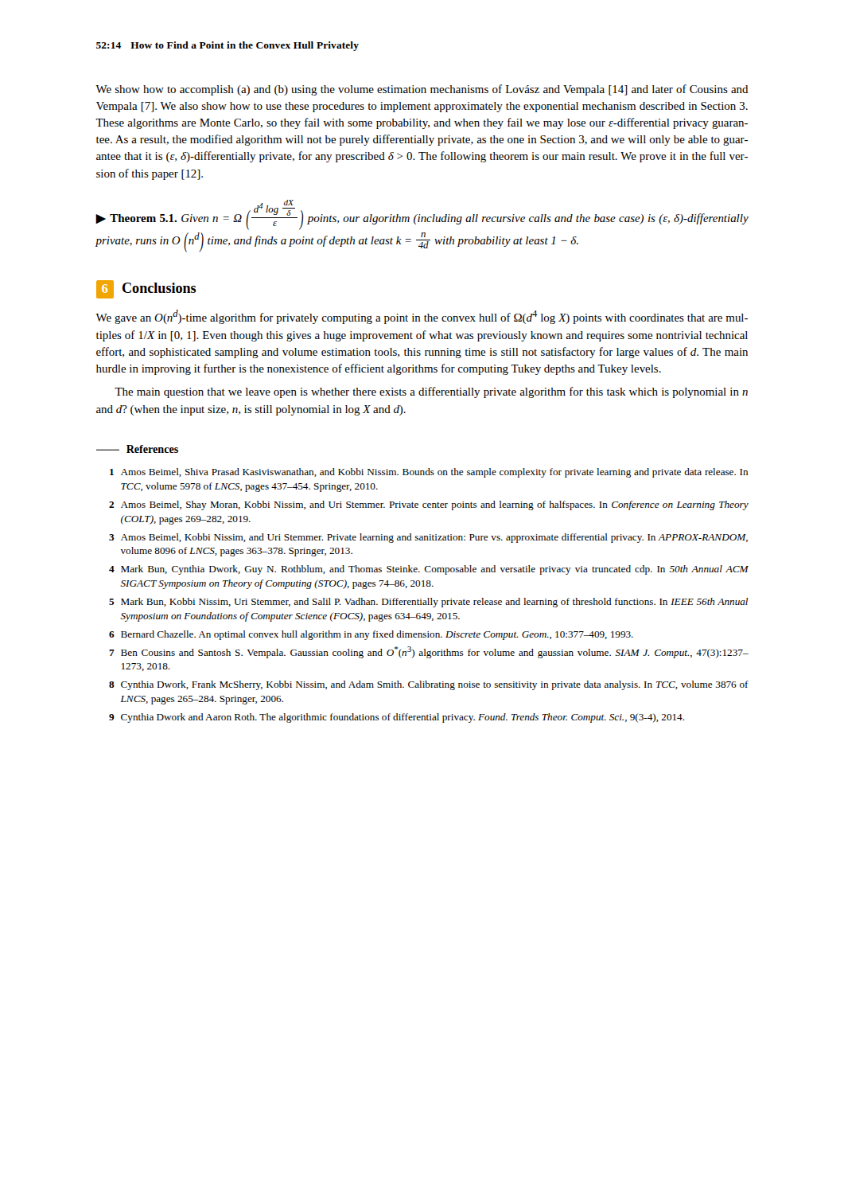52:14 How to Find a Point in the Convex Hull Privately
We show how to accomplish (a) and (b) using the volume estimation mechanisms of Lovász and Vempala [14] and later of Cousins and Vempala [7]. We also show how to use these procedures to implement approximately the exponential mechanism described in Section 3. These algorithms are Monte Carlo, so they fail with some probability, and when they fail we may lose our ε-differential privacy guarantee. As a result, the modified algorithm will not be purely differentially private, as the one in Section 3, and we will only be able to guarantee that it is (ε, δ)-differentially private, for any prescribed δ > 0. The following theorem is our main result. We prove it in the full version of this paper [12].
▶Theorem 5.1. Given n = Ω (d4 log dX δ ε) points, our algorithm (including all recursive calls and the base case) is (ε, δ)-differentially private, runs in O (nd) time, and finds a point of depth at least k = n 4d with probability at least 1 − δ.
6 Conclusions
We gave an O(nd)-time algorithm for privately computing a point in the convex hull of Ω(d4 log X) points with coordinates that are multiples of 1/X in [0, 1]. Even though this gives a huge improvement of what was previously known and requires some nontrivial technical effort, and sophisticated sampling and volume estimation tools, this running time is still not satisfactory for large values of d. The main hurdle in improving it further is the nonexistence of efficient algorithms for computing Tukey depths and Tukey levels.
The main question that we leave open is whether there exists a differentially private algorithm for this task which is polynomial in n and d? (when the input size, n, is still polynomial in log X and d).
References
1 Amos Beimel, Shiva Prasad Kasiviswanathan, and Kobbi Nissim. Bounds on the sample complexity for private learning and private data release. In TCC, volume 5978 of LNCS, pages 437–454. Springer, 2010.
2 Amos Beimel, Shay Moran, Kobbi Nissim, and Uri Stemmer. Private center points and learning of halfspaces. In Conference on Learning Theory (COLT), pages 269–282, 2019.
3 Amos Beimel, Kobbi Nissim, and Uri Stemmer. Private learning and sanitization: Pure vs. approximate differential privacy. In APPROX-RANDOM, volume 8096 of LNCS, pages 363–378. Springer, 2013.
4 Mark Bun, Cynthia Dwork, Guy N. Rothblum, and Thomas Steinke. Composable and versatile privacy via truncated cdp. In 50th Annual ACM SIGACT Symposium on Theory of Computing (STOC), pages 74–86, 2018.
5 Mark Bun, Kobbi Nissim, Uri Stemmer, and Salil P. Vadhan. Differentially private release and learning of threshold functions. In IEEE 56th Annual Symposium on Foundations of Computer Science (FOCS), pages 634–649, 2015.
6 Bernard Chazelle. An optimal convex hull algorithm in any fixed dimension. Discrete Comput. Geom., 10:377–409, 1993.
7 Ben Cousins and Santosh S. Vempala. Gaussian cooling and O*(n3) algorithms for volume and gaussian volume. SIAM J. Comput., 47(3):1237–1273, 2018.
8 Cynthia Dwork, Frank McSherry, Kobbi Nissim, and Adam Smith. Calibrating noise to sensitivity in private data analysis. In TCC, volume 3876 of LNCS, pages 265–284. Springer, 2006.
9 Cynthia Dwork and Aaron Roth. The algorithmic foundations of differential privacy. Found. Trends Theor. Comput. Sci., 9(3-4), 2014.